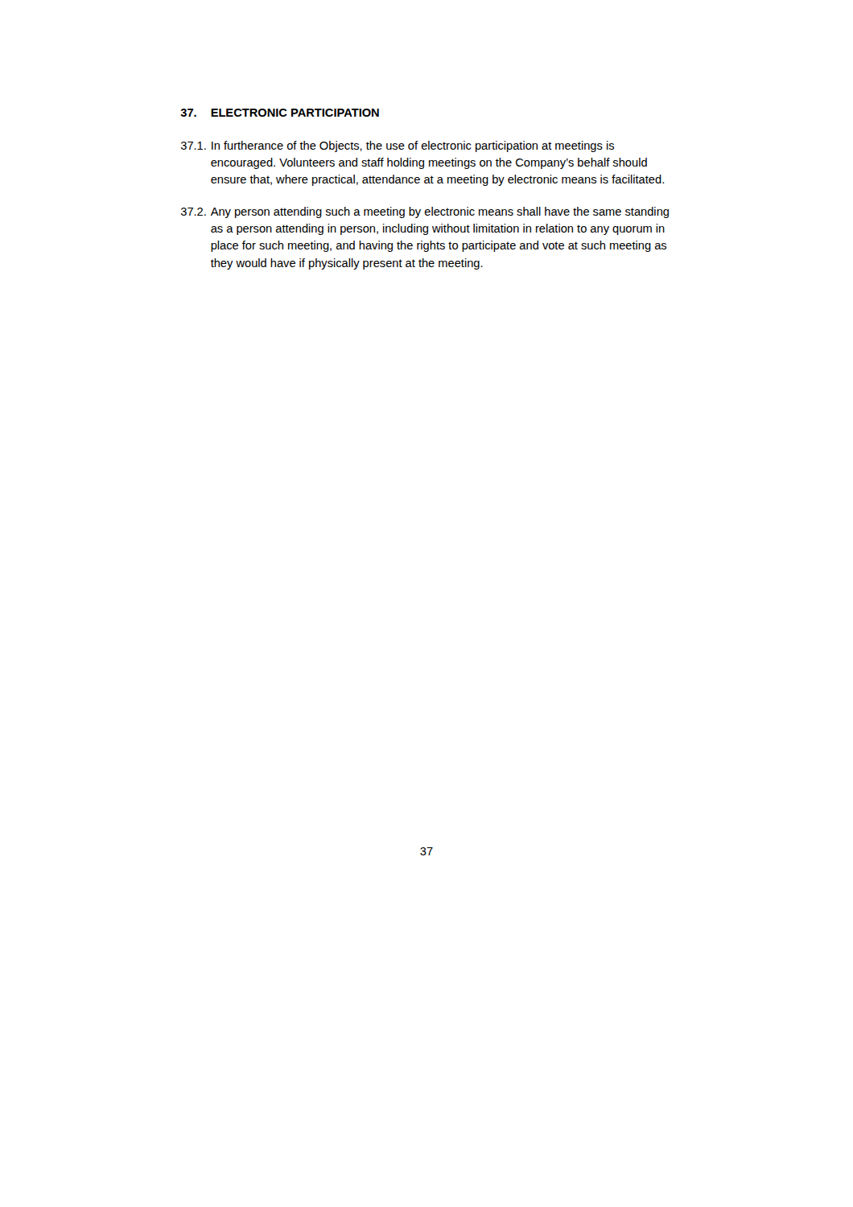37. Electronic Participation
37.1. In furtherance of the Objects, the use of electronic participation at meetings is encouraged. Volunteers and staff holding meetings on the Company’s behalf should ensure that, where practical, attendance at a meeting by electronic means is facilitated.
37.2. Any person attending such a meeting by electronic means shall have the same standing as a person attending in person, including without limitation in relation to any quorum in place for such meeting, and having the rights to participate and vote at such meeting as they would have if physically present at the meeting.
37